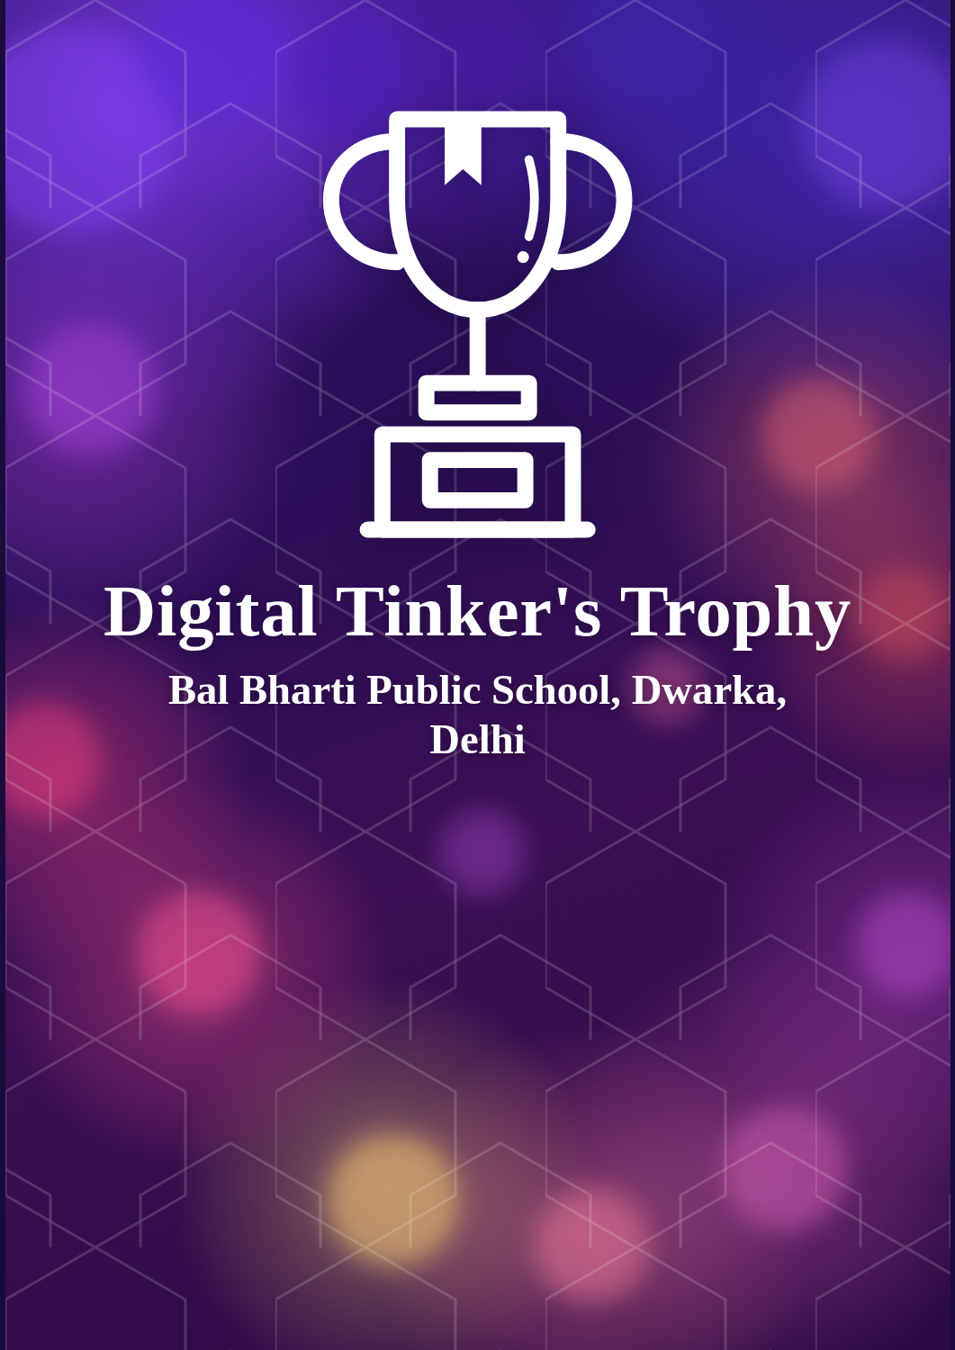Digital Tinker's Trophy
Bal Bharti Public School, Dwarka, Delhi